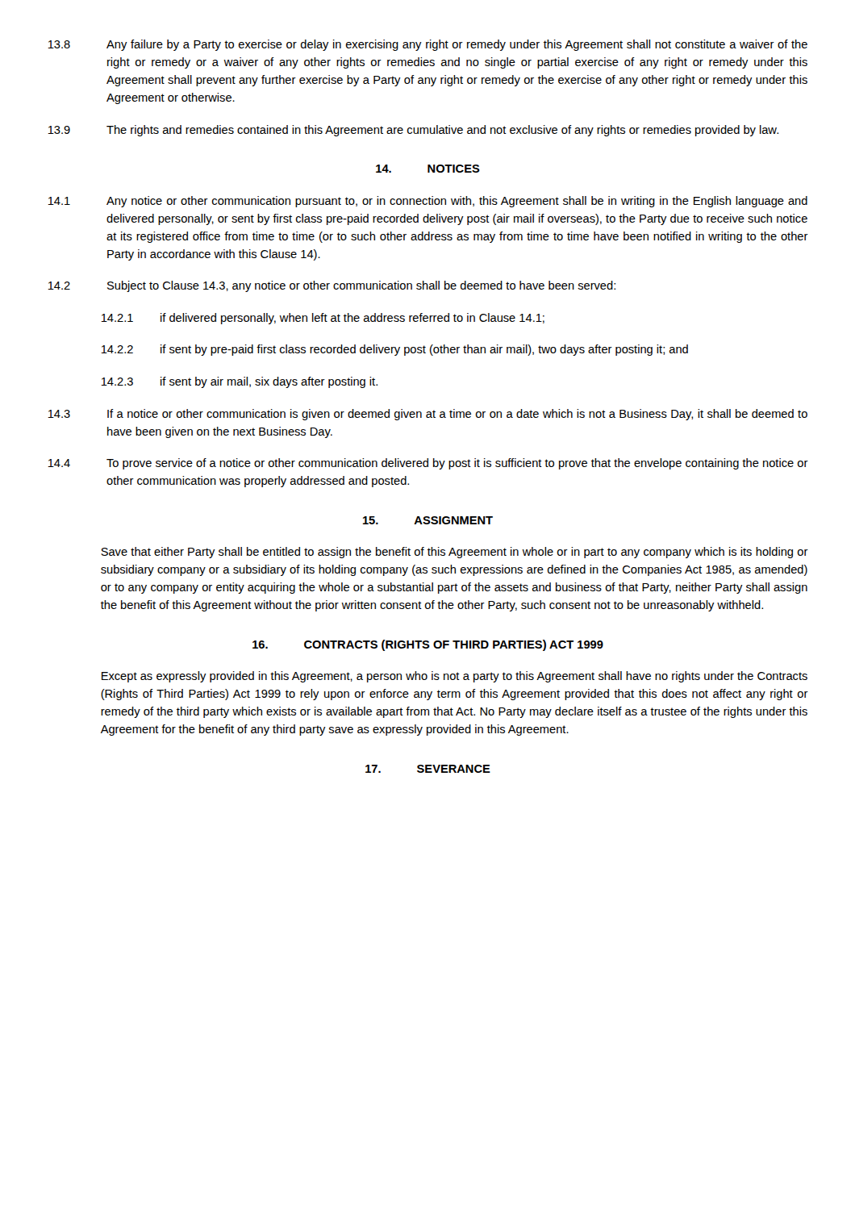13.8
Any failure by a Party to exercise or delay in exercising any right or remedy under this Agreement shall not constitute a waiver of the right or remedy or a waiver of any other rights or remedies and no single or partial exercise of any right or remedy under this Agreement shall prevent any further exercise by a Party of any right or remedy or the exercise of any other right or remedy under this Agreement or otherwise.
13.9
The rights and remedies contained in this Agreement are cumulative and not exclusive of any rights or remedies provided by law.
14. NOTICES
14.1
Any notice or other communication pursuant to, or in connection with, this Agreement shall be in writing in the English language and delivered personally, or sent by first class pre-paid recorded delivery post (air mail if overseas), to the Party due to receive such notice at its registered office from time to time (or to such other address as may from time to time have been notified in writing to the other Party in accordance with this Clause 14).
14.2
Subject to Clause 14.3, any notice or other communication shall be deemed to have been served:
14.2.1
if delivered personally, when left at the address referred to in Clause 14.1;
14.2.2
if sent by pre-paid first class recorded delivery post (other than air mail), two days after posting it; and
14.2.3
if sent by air mail, six days after posting it.
14.3
If a notice or other communication is given or deemed given at a time or on a date which is not a Business Day, it shall be deemed to have been given on the next Business Day.
14.4
To prove service of a notice or other communication delivered by post it is sufficient to prove that the envelope containing the notice or other communication was properly addressed and posted.
15. ASSIGNMENT
Save that either Party shall be entitled to assign the benefit of this Agreement in whole or in part to any company which is its holding or subsidiary company or a subsidiary of its holding company (as such expressions are defined in the Companies Act 1985, as amended) or to any company or entity acquiring the whole or a substantial part of the assets and business of that Party, neither Party shall assign the benefit of this Agreement without the prior written consent of the other Party, such consent not to be unreasonably withheld.
16. CONTRACTS (RIGHTS OF THIRD PARTIES) ACT 1999
Except as expressly provided in this Agreement, a person who is not a party to this Agreement shall have no rights under the Contracts (Rights of Third Parties) Act 1999 to rely upon or enforce any term of this Agreement provided that this does not affect any right or remedy of the third party which exists or is available apart from that Act. No Party may declare itself as a trustee of the rights under this Agreement for the benefit of any third party save as expressly provided in this Agreement.
17. SEVERANCE